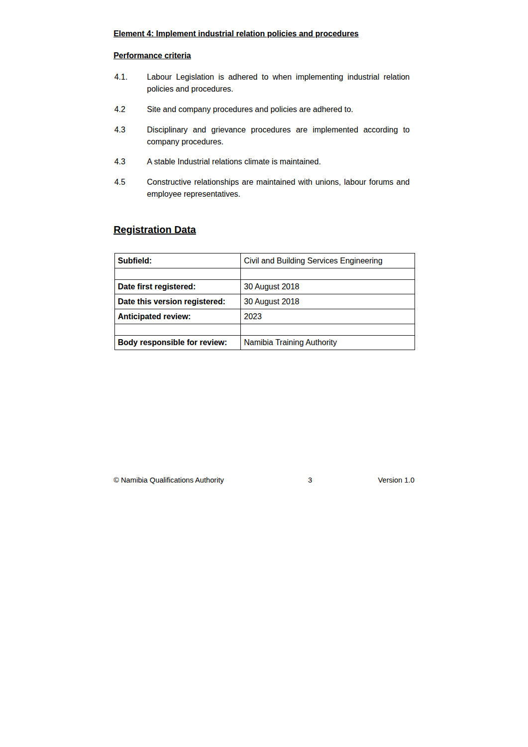Element 4: Implement industrial relation policies and procedures
Performance criteria
4.1.
Labour Legislation is adhered to when implementing industrial relation policies and procedures.
4.2
Site and company procedures and policies are adhered to.
4.3
Disciplinary and grievance procedures are implemented according to company procedures.
4.3
A stable Industrial relations climate is maintained.
4.5
Constructive relationships are maintained with unions, labour forums and employee representatives.
Registration Data
| Subfield: | Civil and Building Services Engineering |
| Date first registered: | 30 August 2018 |
| Date this version registered: | 30 August 2018 |
| Anticipated review: | 2023 |
| Body responsible for review: | Namibia Training Authority |
© Namibia Qualifications Authority
3
Version 1.0